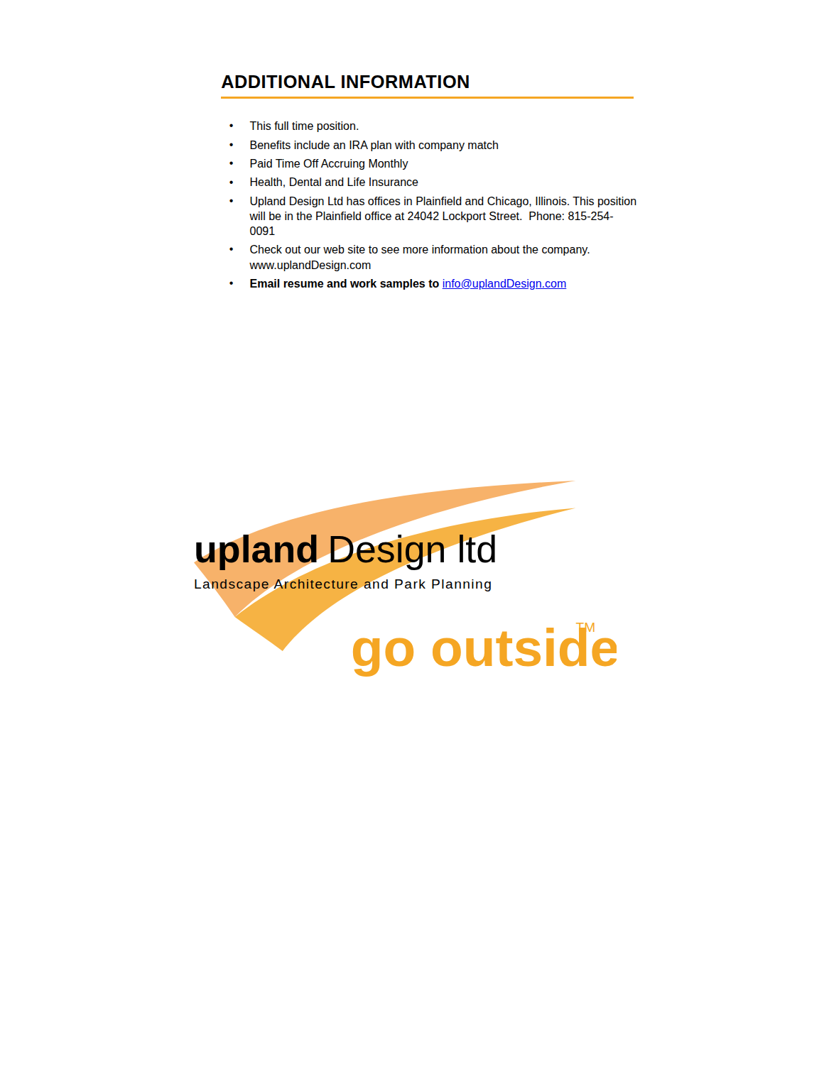ADDITIONAL INFORMATION
This full time position.
Benefits include an IRA plan with company match
Paid Time Off Accruing Monthly
Health, Dental and Life Insurance
Upland Design Ltd has offices in Plainfield and Chicago, Illinois. This position will be in the Plainfield office at 24042 Lockport Street. Phone: 815-254-0091
Check out our web site to see more information about the company. www.uplandDesign.com
Email resume and work samples to info@uplandDesign.com
upland Design ltd Landscape Architecture and Park Planning go outside TM